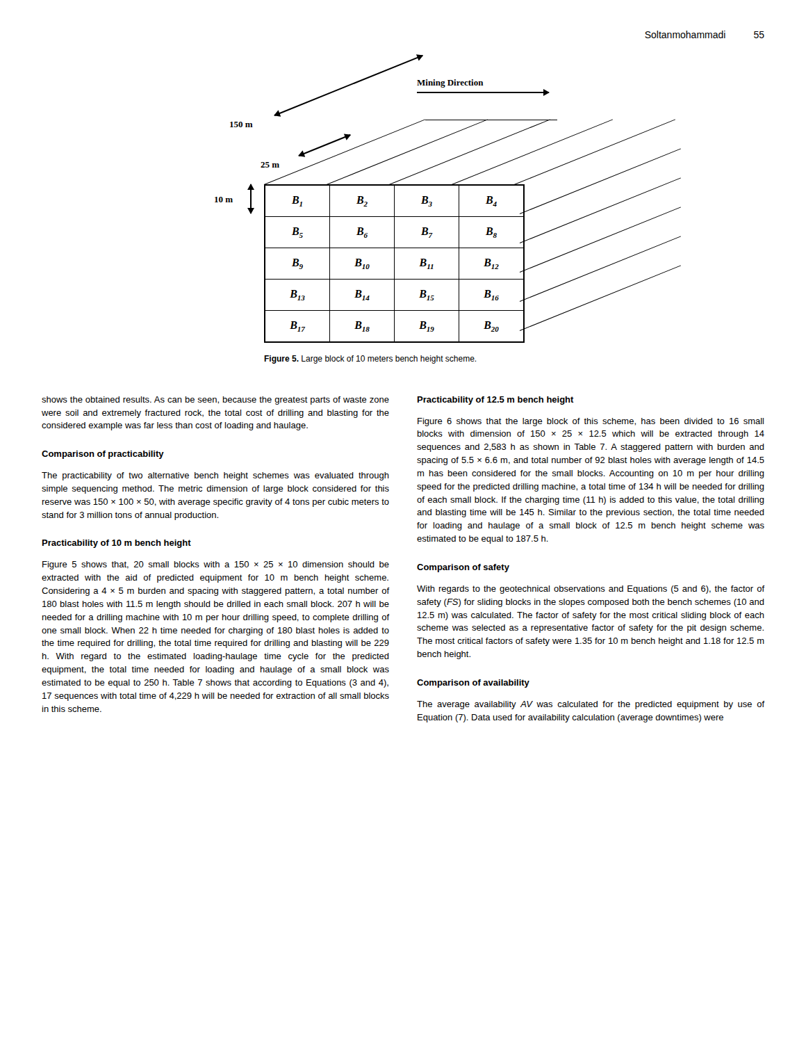Soltanmohammadi 55
Mining Direction
150 m
25 m
10 m
| B 1 | B 2 | B 3 | B 4 |
| B 5 | B 6 | B 7 | B 8 |
| B 9 | B 10 | B 11 | B 12 |
| B 13 | B 14 | B 15 | B 16 |
| B 17 | B 18 | B 19 | B 20 |
Figure 5. Large block of 10 meters bench height scheme.
shows the obtained results. As can be seen, because the greatest parts of waste zone were soil and extremely fractured rock, the total cost of drilling and blasting for the considered example was far less than cost of loading and haulage.
Comparison of practicability
The practicability of two alternative bench height schemes was evaluated through simple sequencing method. The metric dimension of large block considered for this reserve was 150 × 100 × 50, with average specific gravity of 4 tons per cubic meters to stand for 3 million tons of annual production.
Practicability of 10 m bench height
Figure 5 shows that, 20 small blocks with a 150 × 25 × 10 dimension should be extracted with the aid of predicted equipment for 10 m bench height scheme. Considering a 4 × 5 m burden and spacing with staggered pattern, a total number of 180 blast holes with 11.5 m length should be drilled in each small block. 207 h will be needed for a drilling machine with 10 m per hour drilling speed, to complete drilling of one small block. When 22 h time needed for charging of 180 blast holes is added to the time required for drilling, the total time required for drilling and blasting will be 229 h. With regard to the estimated loading-haulage time cycle for the predicted equipment, the total time needed for loading and haulage of a small block was estimated to be equal to 250 h. Table 7 shows that according to Equations (3 and 4), 17 sequences with total time of 4,229 h will be needed for extraction of all small blocks in this scheme.
Practicability of 12.5 m bench height
Figure 6 shows that the large block of this scheme, has been divided to 16 small blocks with dimension of 150 × 25 × 12.5 which will be extracted through 14 sequences and 2,583 h as shown in Table 7. A staggered pattern with burden and spacing of 5.5 × 6.6 m, and total number of 92 blast holes with average length of 14.5 m has been considered for the small blocks. Accounting on 10 m per hour drilling speed for the predicted drilling machine, a total time of 134 h will be needed for drilling of each small block. If the charging time (11 h) is added to this value, the total drilling and blasting time will be 145 h. Similar to the previous section, the total time needed for loading and haulage of a small block of 12.5 m bench height scheme was estimated to be equal to 187.5 h.
Comparison of safety
With regards to the geotechnical observations and Equations (5 and 6), the factor of safety (FS) for sliding blocks in the slopes composed both the bench schemes (10 and 12.5 m) was calculated. The factor of safety for the most critical sliding block of each scheme was selected as a representative factor of safety for the pit design scheme. The most critical factors of safety were 1.35 for 10 m bench height and 1.18 for 12.5 m bench height.
Comparison of availability
The average availability AV was calculated for the predicted equipment by use of Equation (7). Data used for availability calculation (average downtimes) were